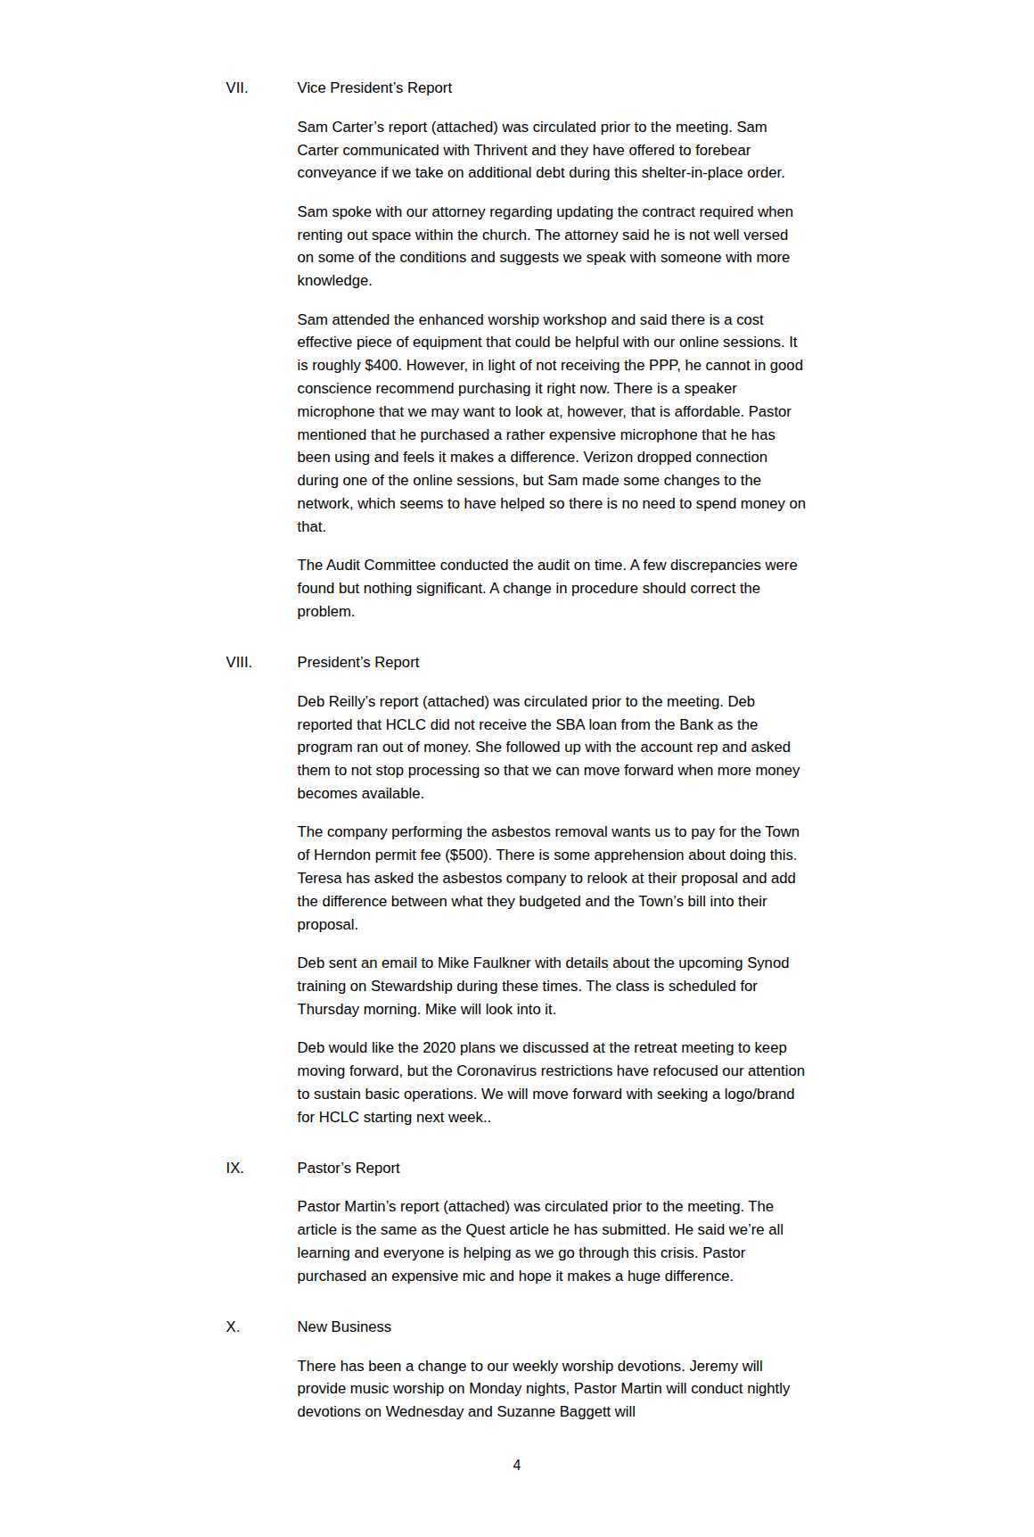VII.
Vice President’s Report
Sam Carter’s report (attached) was circulated prior to the meeting. Sam Carter communicated with Thrivent and they have offered to forebear conveyance if we take on additional debt during this shelter-in-place order.
Sam spoke with our attorney regarding updating the contract required when renting out space within the church. The attorney said he is not well versed on some of the conditions and suggests we speak with someone with more knowledge.
Sam attended the enhanced worship workshop and said there is a cost effective piece of equipment that could be helpful with our online sessions. It is roughly $400. However, in light of not receiving the PPP, he cannot in good conscience recommend purchasing it right now. There is a speaker microphone that we may want to look at, however, that is affordable. Pastor mentioned that he purchased a rather expensive microphone that he has been using and feels it makes a difference. Verizon dropped connection during one of the online sessions, but Sam made some changes to the network, which seems to have helped so there is no need to spend money on that.
The Audit Committee conducted the audit on time. A few discrepancies were found but nothing significant. A change in procedure should correct the problem.
VIII.
President’s Report
Deb Reilly’s report (attached) was circulated prior to the meeting. Deb reported that HCLC did not receive the SBA loan from the Bank as the program ran out of money. She followed up with the account rep and asked them to not stop processing so that we can move forward when more money becomes available.
The company performing the asbestos removal wants us to pay for the Town of Herndon permit fee ($500). There is some apprehension about doing this. Teresa has asked the asbestos company to relook at their proposal and add the difference between what they budgeted and the Town’s bill into their proposal.
Deb sent an email to Mike Faulkner with details about the upcoming Synod training on Stewardship during these times. The class is scheduled for Thursday morning. Mike will look into it.
Deb would like the 2020 plans we discussed at the retreat meeting to keep moving forward, but the Coronavirus restrictions have refocused our attention to sustain basic operations. We will move forward with seeking a logo/brand for HCLC starting next week..
IX.
Pastor’s Report
Pastor Martin’s report (attached) was circulated prior to the meeting. The article is the same as the Quest article he has submitted. He said we’re all learning and everyone is helping as we go through this crisis. Pastor purchased an expensive mic and hope it makes a huge difference.
X.
New Business
There has been a change to our weekly worship devotions. Jeremy will provide music worship on Monday nights, Pastor Martin will conduct nightly devotions on Wednesday and Suzanne Baggett will
4